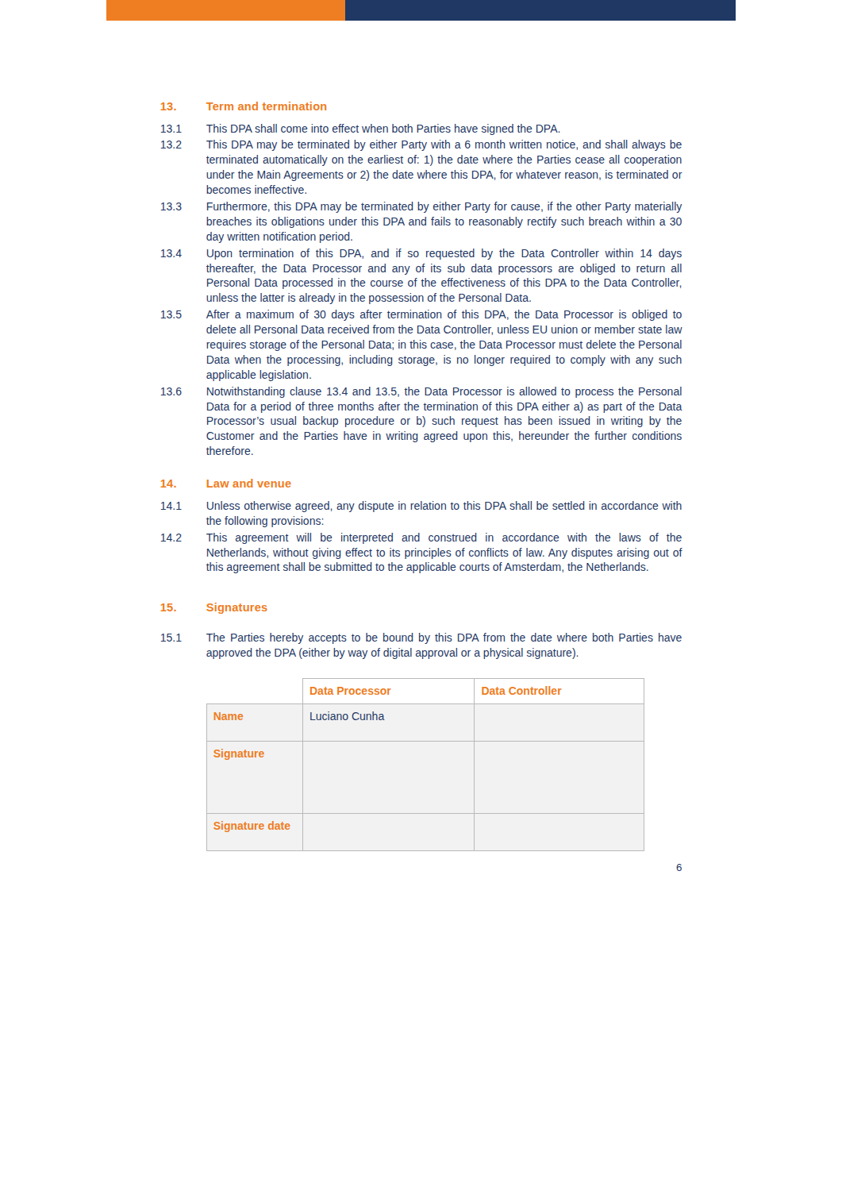13. Term and termination
13.1
This DPA shall come into effect when both Parties have signed the DPA.
13.2
This DPA may be terminated by either Party with a 6 month written notice, and shall always be terminated automatically on the earliest of: 1) the date where the Parties cease all cooperation under the Main Agreements or 2) the date where this DPA, for whatever reason, is terminated or becomes ineffective.
13.3
Furthermore, this DPA may be terminated by either Party for cause, if the other Party materially breaches its obligations under this DPA and fails to reasonably rectify such breach within a 30 day written notification period.
13.4
Upon termination of this DPA, and if so requested by the Data Controller within 14 days thereafter, the Data Processor and any of its sub data processors are obliged to return all Personal Data processed in the course of the effectiveness of this DPA to the Data Controller, unless the latter is already in the possession of the Personal Data.
13.5
After a maximum of 30 days after termination of this DPA, the Data Processor is obliged to delete all Personal Data received from the Data Controller, unless EU union or member state law requires storage of the Personal Data; in this case, the Data Processor must delete the Personal Data when the processing, including storage, is no longer required to comply with any such applicable legislation.
13.6
Notwithstanding clause 13.4 and 13.5, the Data Processor is allowed to process the Personal Data for a period of three months after the termination of this DPA either a) as part of the Data Processor’s usual backup procedure or b) such request has been issued in writing by the Customer and the Parties have in writing agreed upon this, hereunder the further conditions therefore.
14. Law and venue
14.1
Unless otherwise agreed, any dispute in relation to this DPA shall be settled in accordance with the following provisions:
14.2
This agreement will be interpreted and construed in accordance with the laws of the Netherlands, without giving effect to its principles of conflicts of law. Any disputes arising out of this agreement shall be submitted to the applicable courts of Amsterdam, the Netherlands.
15. Signatures
15.1
The Parties hereby accepts to be bound by this DPA from the date where both Parties have approved the DPA (either by way of digital approval or a physical signature).
| | Data Processor | Data Controller |
| --- | --- | --- |
| Name | Luciano Cunha | |
| Signature | | |
| Signature date | | |
6